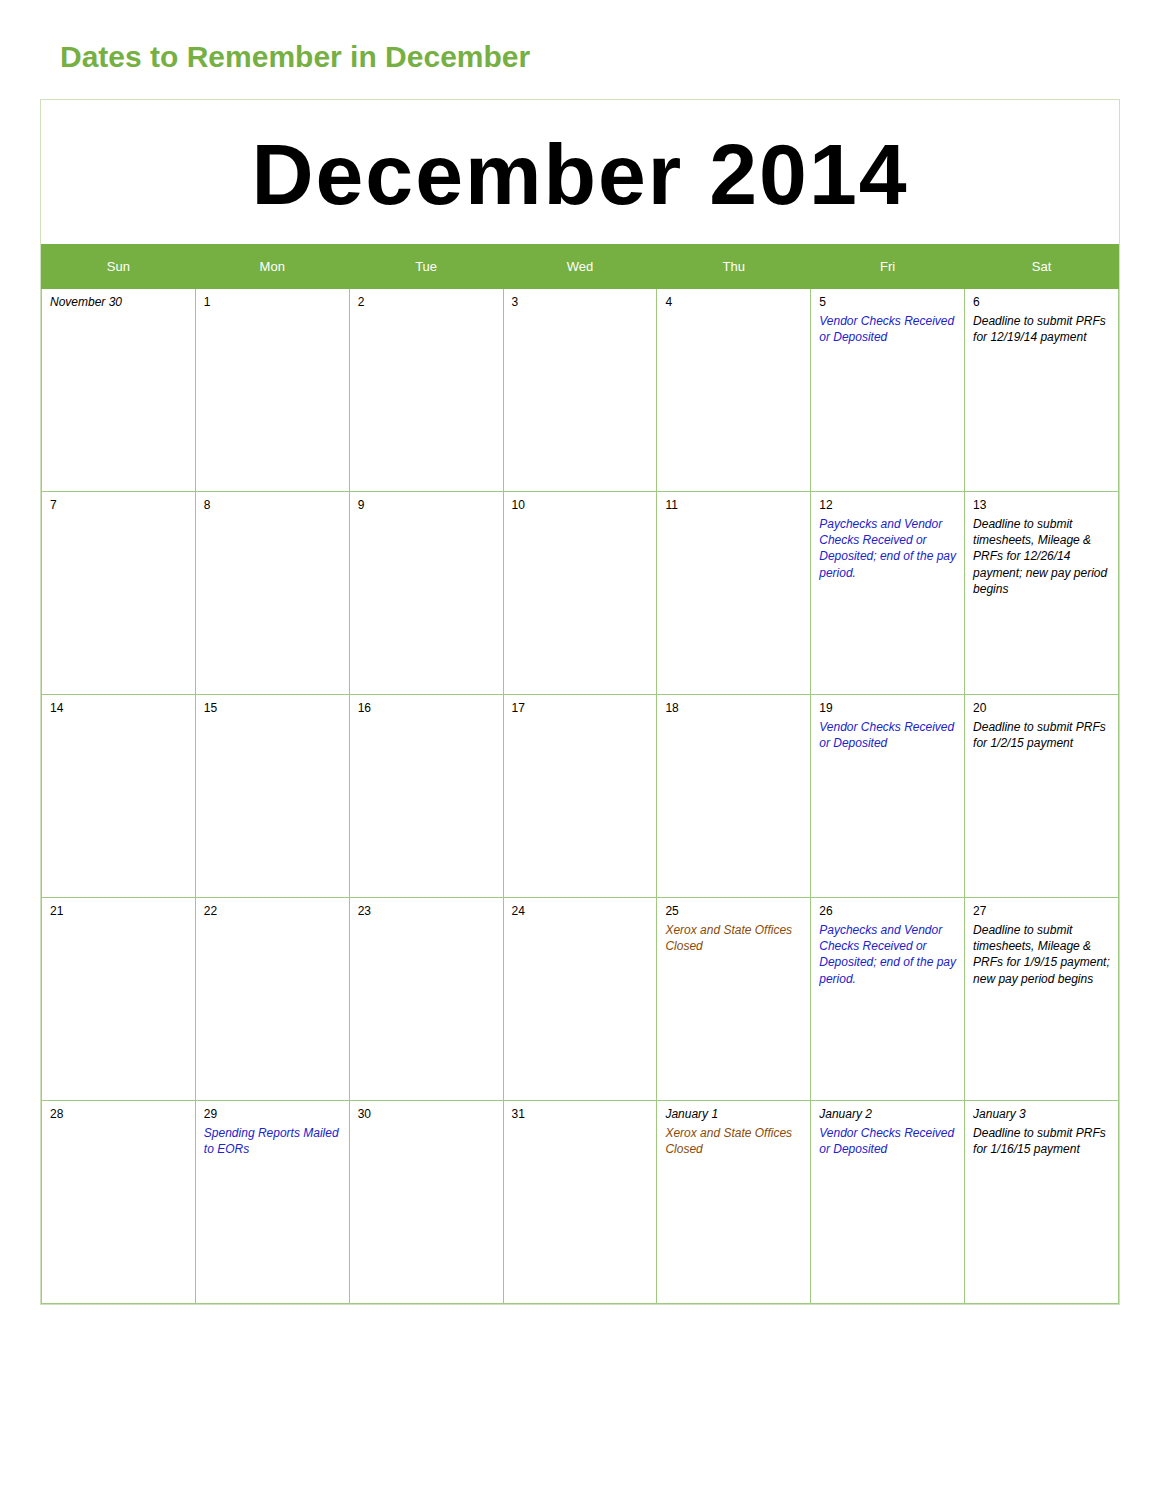Dates to Remember in December
December 2014
| Sun | Mon | Tue | Wed | Thu | Fri | Sat |
| --- | --- | --- | --- | --- | --- | --- |
| November 30 | 1 | 2 | 3 | 4 | 5 Vendor Checks Received or Deposited | 6 Deadline to submit PRFs for 12/19/14 payment |
| 7 | 8 | 9 | 10 | 11 | 12 Paychecks and Vendor Checks Received or Deposited; end of the pay period. | 13 Deadline to submit timesheets, Mileage & PRFs for 12/26/14 payment; new pay period begins |
| 14 | 15 | 16 | 17 | 18 | 19 Vendor Checks Received or Deposited | 20 Deadline to submit PRFs for 1/2/15 payment |
| 21 | 22 | 23 | 24 | 25 Xerox and State Offices Closed | 26 Paychecks and Vendor Checks Received or Deposited; end of the pay period. | 27 Deadline to submit timesheets, Mileage & PRFs for 1/9/15 payment; new pay period begins |
| 28 | 29 Spending Reports Mailed to EORs | 30 | 31 | January 1 Xerox and State Offices Closed | January 2 Vendor Checks Received or Deposited | January 3 Deadline to submit PRFs for 1/16/15 payment |